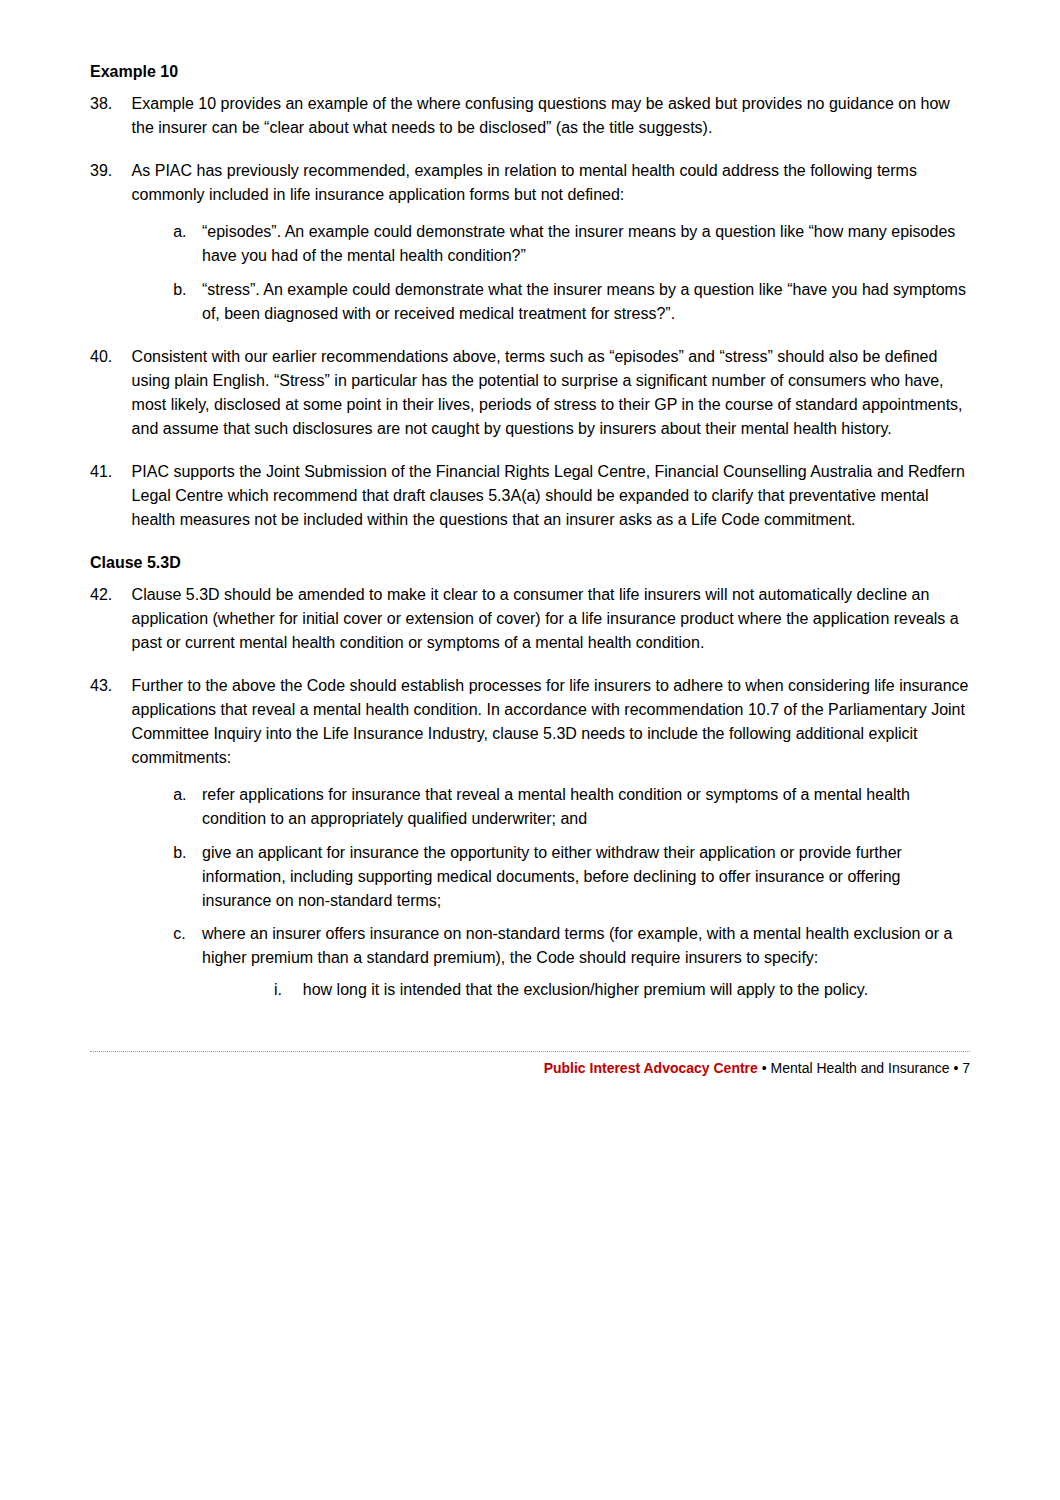Example 10
38. Example 10 provides an example of the where confusing questions may be asked but provides no guidance on how the insurer can be “clear about what needs to be disclosed” (as the title suggests).
39. As PIAC has previously recommended, examples in relation to mental health could address the following terms commonly included in life insurance application forms but not defined:
a.“episodes”. An example could demonstrate what the insurer means by a question like “how many episodes have you had of the mental health condition?”
b.“stress”. An example could demonstrate what the insurer means by a question like “have you had symptoms of, been diagnosed with or received medical treatment for stress?”.
40. Consistent with our earlier recommendations above, terms such as “episodes” and “stress” should also be defined using plain English. “Stress” in particular has the potential to surprise a significant number of consumers who have, most likely, disclosed at some point in their lives, periods of stress to their GP in the course of standard appointments, and assume that such disclosures are not caught by questions by insurers about their mental health history.
41. PIAC supports the Joint Submission of the Financial Rights Legal Centre, Financial Counselling Australia and Redfern Legal Centre which recommend that draft clauses 5.3A(a) should be expanded to clarify that preventative mental health measures not be included within the questions that an insurer asks as a Life Code commitment.
Clause 5.3D
42. Clause 5.3D should be amended to make it clear to a consumer that life insurers will not automatically decline an application (whether for initial cover or extension of cover) for a life insurance product where the application reveals a past or current mental health condition or symptoms of a mental health condition.
43. Further to the above the Code should establish processes for life insurers to adhere to when considering life insurance applications that reveal a mental health condition. In accordance with recommendation 10.7 of the Parliamentary Joint Committee Inquiry into the Life Insurance Industry, clause 5.3D needs to include the following additional explicit commitments:
a. refer applications for insurance that reveal a mental health condition or symptoms of a mental health condition to an appropriately qualified underwriter; and
b. give an applicant for insurance the opportunity to either withdraw their application or provide further information, including supporting medical documents, before declining to offer insurance or offering insurance on non-standard terms;
c. where an insurer offers insurance on non-standard terms (for example, with a mental health exclusion or a higher premium than a standard premium), the Code should require insurers to specify:
i. how long it is intended that the exclusion/higher premium will apply to the policy.
Public Interest Advocacy Centre • Mental Health and Insurance • 7